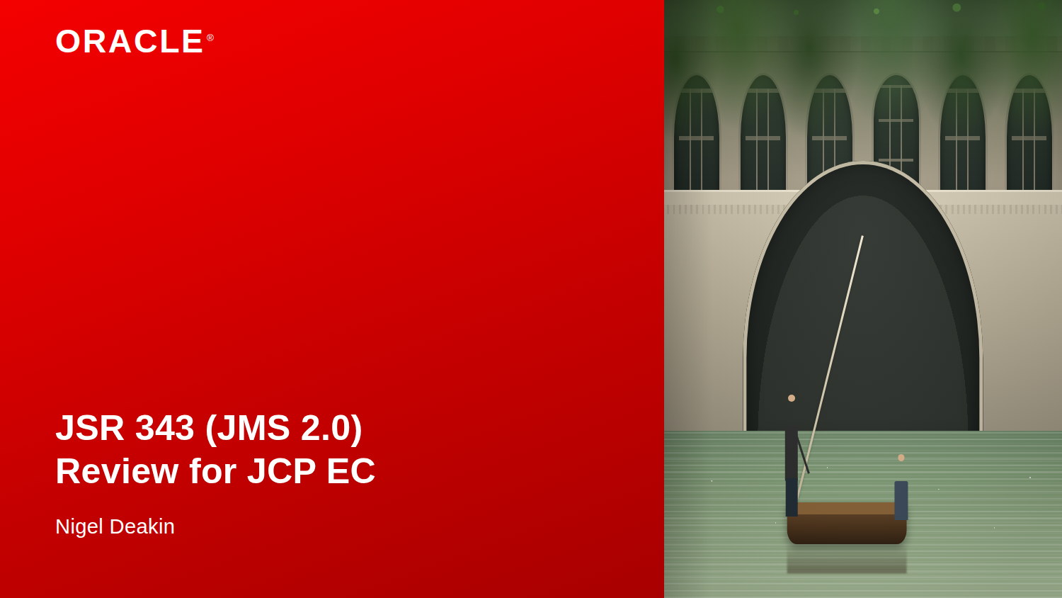ORACLE®
JSR 343 (JMS 2.0)
Review for JCP EC
Nigel Deakin